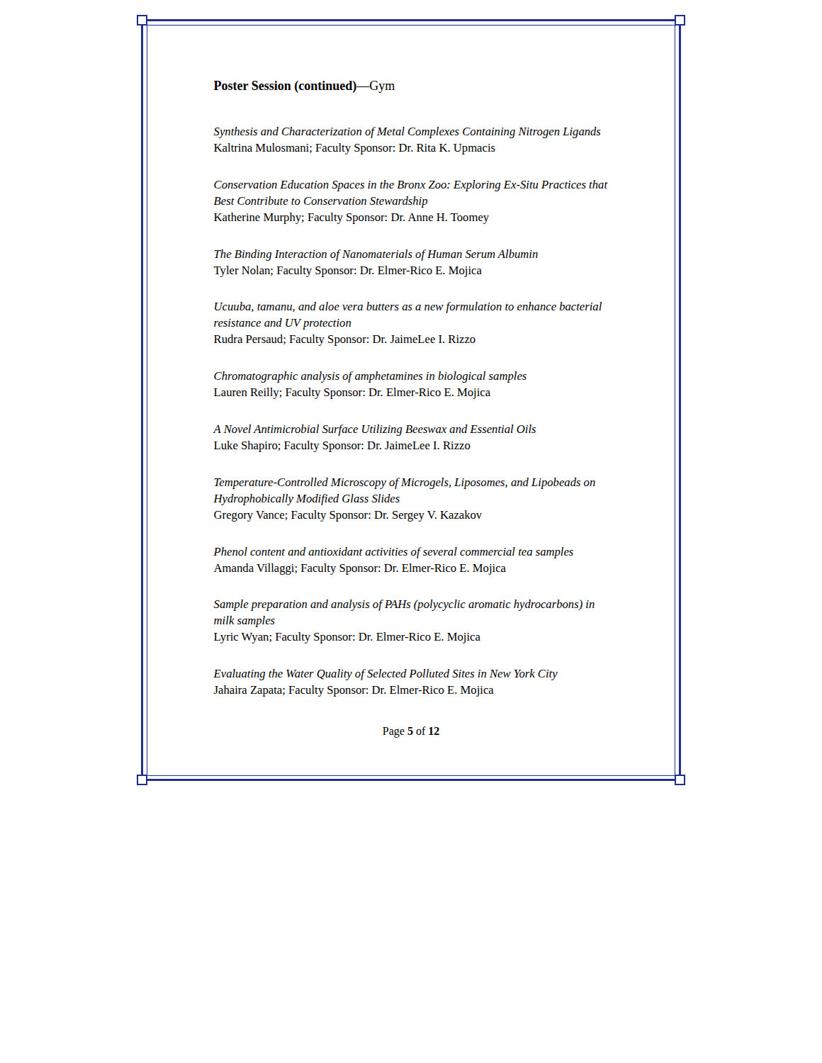Poster Session (continued)—Gym
Synthesis and Characterization of Metal Complexes Containing Nitrogen Ligands Kaltrina Mulosmani; Faculty Sponsor: Dr. Rita K. Upmacis
Conservation Education Spaces in the Bronx Zoo: Exploring Ex-Situ Practices that Best Contribute to Conservation Stewardship Katherine Murphy; Faculty Sponsor: Dr. Anne H. Toomey
The Binding Interaction of Nanomaterials of Human Serum Albumin Tyler Nolan; Faculty Sponsor: Dr. Elmer-Rico E. Mojica
Ucuuba, tamanu, and aloe vera butters as a new formulation to enhance bacterial resistance and UV protection Rudra Persaud; Faculty Sponsor: Dr. JaimeLee I. Rizzo
Chromatographic analysis of amphetamines in biological samples Lauren Reilly; Faculty Sponsor: Dr. Elmer-Rico E. Mojica
A Novel Antimicrobial Surface Utilizing Beeswax and Essential Oils Luke Shapiro; Faculty Sponsor: Dr. JaimeLee I. Rizzo
Temperature-Controlled Microscopy of Microgels, Liposomes, and Lipobeads on Hydrophobically Modified Glass Slides Gregory Vance; Faculty Sponsor: Dr. Sergey V. Kazakov
Phenol content and antioxidant activities of several commercial tea samples Amanda Villaggi; Faculty Sponsor: Dr. Elmer-Rico E. Mojica
Sample preparation and analysis of PAHs (polycyclic aromatic hydrocarbons) in milk samples Lyric Wyan; Faculty Sponsor: Dr. Elmer-Rico E. Mojica
Evaluating the Water Quality of Selected Polluted Sites in New York City Jahaira Zapata; Faculty Sponsor: Dr. Elmer-Rico E. Mojica
Page 5 of 12